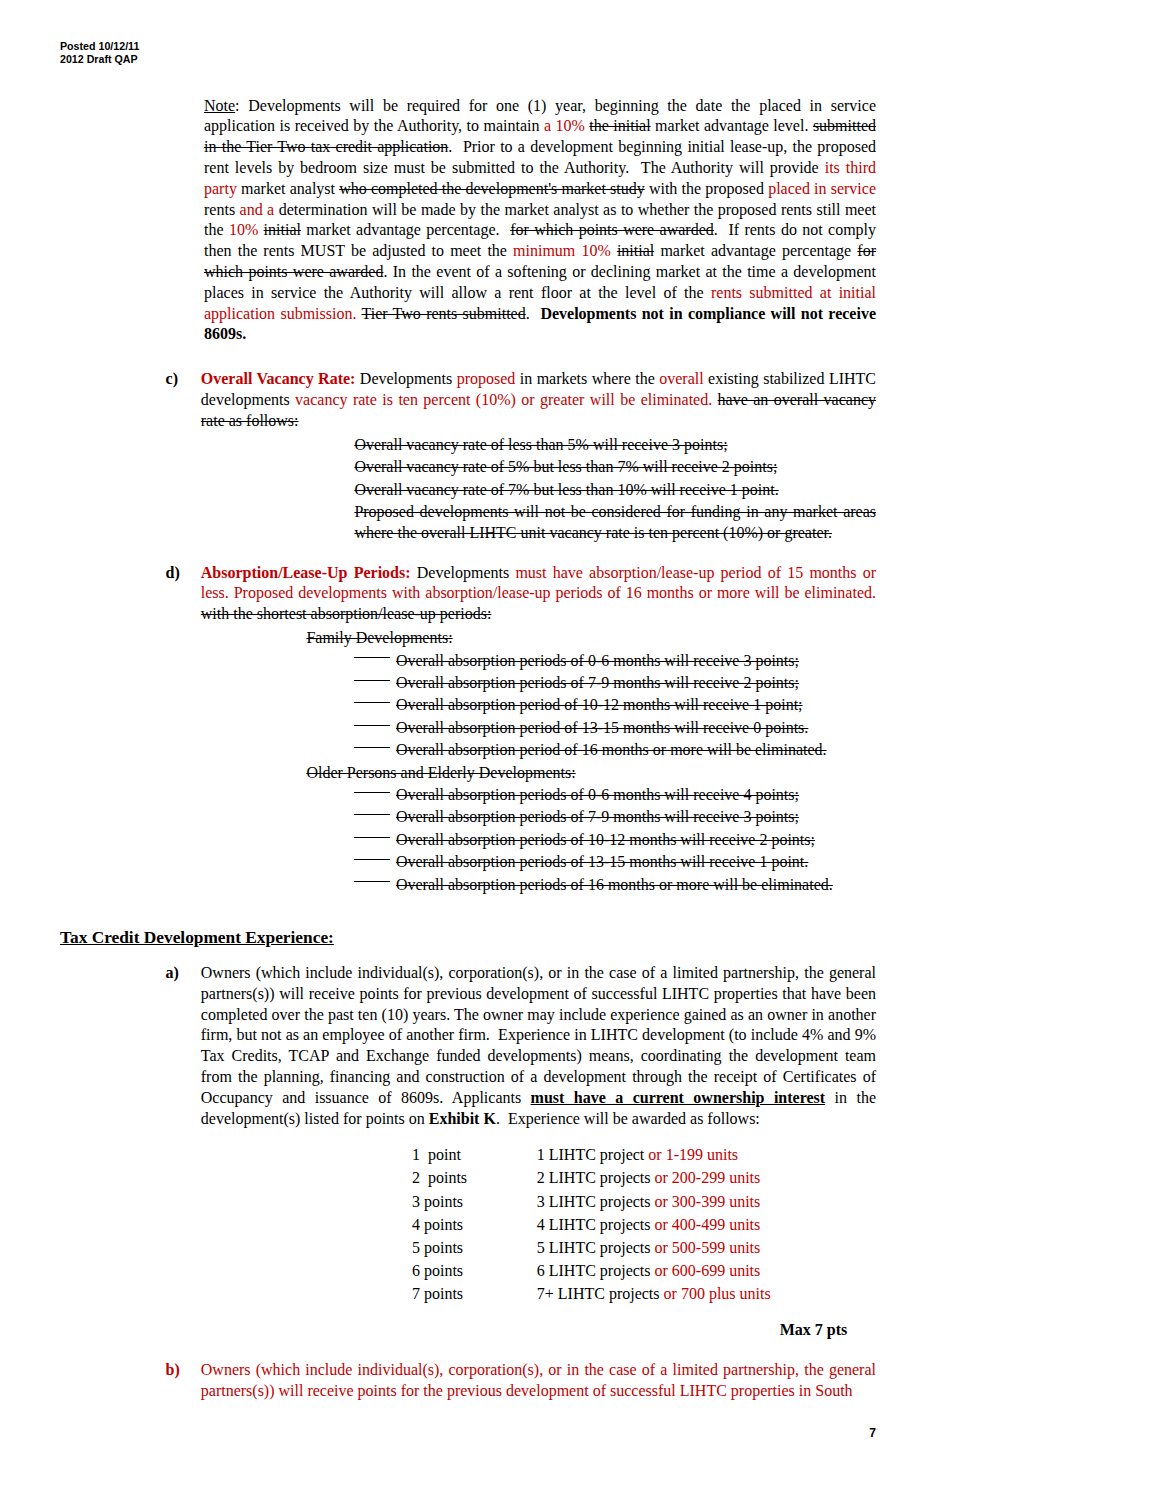Posted 10/12/11
2012 Draft QAP
Note: Developments will be required for one (1) year, beginning the date the placed in service application is received by the Authority, to maintain a 10% the initial market advantage level. submitted in the Tier Two tax credit application. Prior to a development beginning initial lease-up, the proposed rent levels by bedroom size must be submitted to the Authority. The Authority will provide its third party market analyst who completed the development's market study with the proposed placed in service rents and a determination will be made by the market analyst as to whether the proposed rents still meet the 10% initial market advantage percentage. for which points were awarded. If rents do not comply then the rents MUST be adjusted to meet the minimum 10% initial market advantage percentage for which points were awarded. In the event of a softening or declining market at the time a development places in service the Authority will allow a rent floor at the level of the rents submitted at initial application submission. Tier Two rents submitted. Developments not in compliance will not receive 8609s.
c) Overall Vacancy Rate: Developments proposed in markets where the overall existing stabilized LIHTC developments vacancy rate is ten percent (10%) or greater will be eliminated. have an overall vacancy rate as follows:
Overall vacancy rate of less than 5% will receive 3 points;
Overall vacancy rate of 5% but less than 7% will receive 2 points;
Overall vacancy rate of 7% but less than 10% will receive 1 point.
Proposed developments will not be considered for funding in any market areas where the overall LIHTC unit vacancy rate is ten percent (10%) or greater.
d) Absorption/Lease-Up Periods: Developments must have absorption/lease-up period of 15 months or less. Proposed developments with absorption/lease-up periods of 16 months or more will be eliminated. with the shortest absorption/lease-up periods:
Family Developments:
Overall absorption periods of 0-6 months will receive 3 points;
Overall absorption periods of 7-9 months will receive 2 points;
Overall absorption period of 10-12 months will receive 1 point;
Overall absorption period of 13-15 months will receive 0 points.
Overall absorption period of 16 months or more will be eliminated.
Older Persons and Elderly Developments:
Overall absorption periods of 0-6 months will receive 4 points;
Overall absorption periods of 7-9 months will receive 3 points;
Overall absorption periods of 10-12 months will receive 2 points;
Overall absorption periods of 13-15 months will receive 1 point.
Overall absorption periods of 16 months or more will be eliminated.
Tax Credit Development Experience:
a) Owners (which include individual(s), corporation(s), or in the case of a limited partnership, the general partners(s)) will receive points for previous development of successful LIHTC properties that have been completed over the past ten (10) years. The owner may include experience gained as an owner in another firm, but not as an employee of another firm. Experience in LIHTC development (to include 4% and 9% Tax Credits, TCAP and Exchange funded developments) means, coordinating the development team from the planning, financing and construction of a development through the receipt of Certificates of Occupancy and issuance of 8609s. Applicants must have a current ownership interest in the development(s) listed for points on Exhibit K. Experience will be awarded as follows:
| 1 point | 1 LIHTC project or 1-199 units |
| 2 points | 2 LIHTC projects or 200-299 units |
| 3 points | 3 LIHTC projects or 300-399 units |
| 4 points | 4 LIHTC projects or 400-499 units |
| 5 points | 5 LIHTC projects or 500-599 units |
| 6 points | 6 LIHTC projects or 600-699 units |
| 7 points | 7+ LIHTC projects or 700 plus units |
Max 7 pts
b) Owners (which include individual(s), corporation(s), or in the case of a limited partnership, the general partners(s)) will receive points for the previous development of successful LIHTC properties in South
7